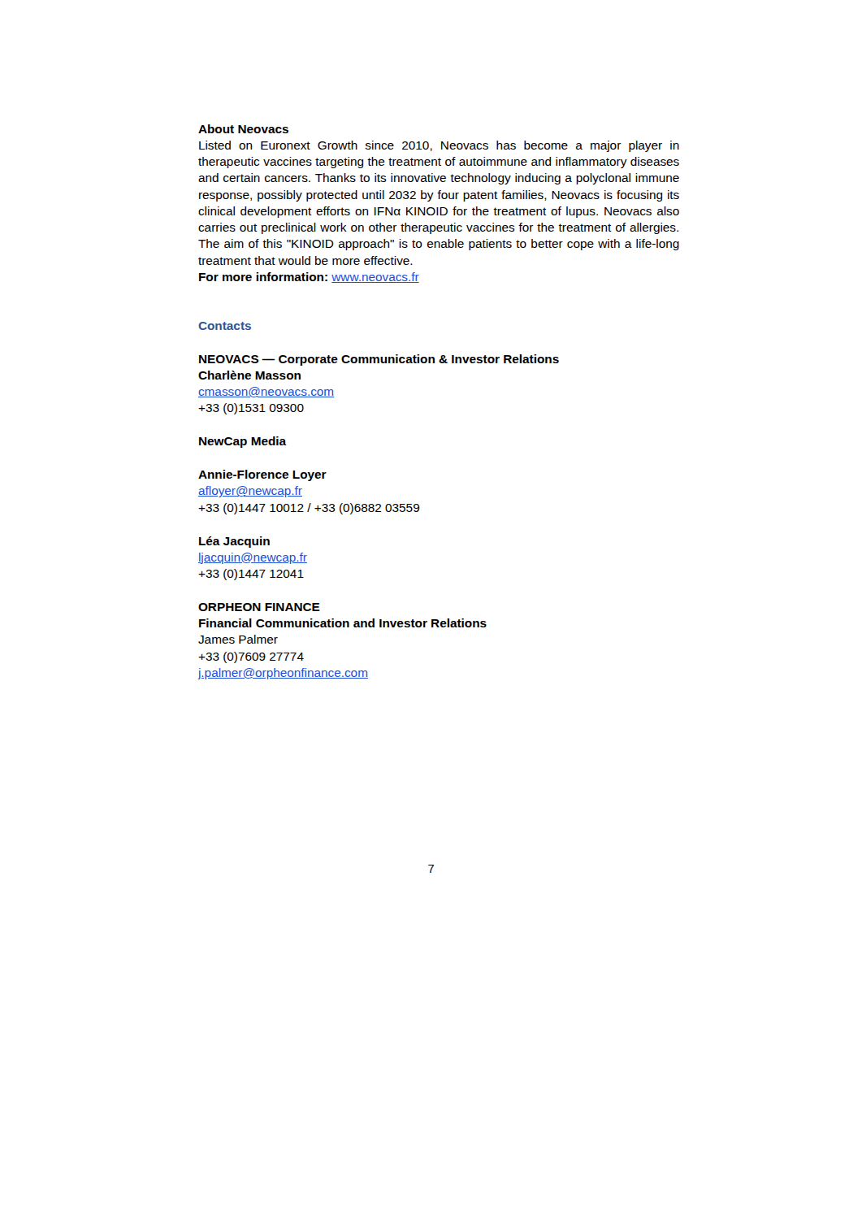About Neovacs
Listed on Euronext Growth since 2010, Neovacs has become a major player in therapeutic vaccines targeting the treatment of autoimmune and inflammatory diseases and certain cancers. Thanks to its innovative technology inducing a polyclonal immune response, possibly protected until 2032 by four patent families, Neovacs is focusing its clinical development efforts on IFNα KINOID for the treatment of lupus. Neovacs also carries out preclinical work on other therapeutic vaccines for the treatment of allergies. The aim of this "KINOID approach" is to enable patients to better cope with a life-long treatment that would be more effective.
For more information: www.neovacs.fr
Contacts
NEOVACS — Corporate Communication & Investor Relations
Charlène Masson
cmasson@neovacs.com
+33 (0)1531 09300
NewCap Media
Annie-Florence Loyer
afloyer@newcap.fr
+33 (0)1447 10012 / +33 (0)6882 03559
Léa Jacquin
ljacquin@newcap.fr
+33 (0)1447 12041
ORPHEON FINANCE
Financial Communication and Investor Relations
James Palmer
+33 (0)7609 27774
j.palmer@orpheonfinance.com
7